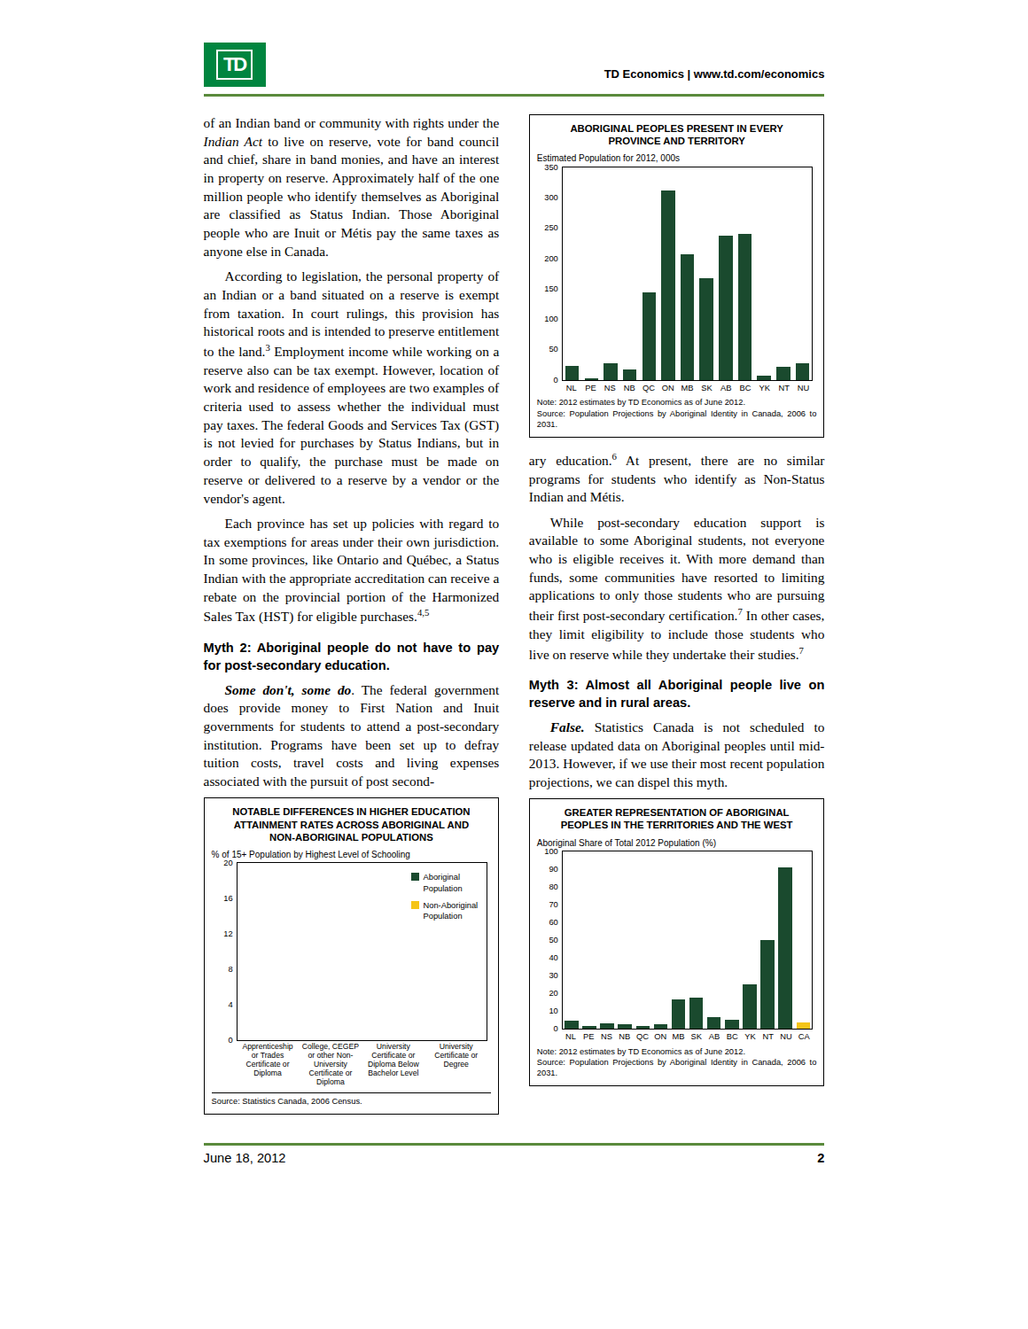TD
TD Economics | www.td.com/economics
of an Indian band or community with rights under the Indian Act to live on reserve, vote for band council and chief, share in band monies, and have an interest in property on reserve. Approximately half of the one million people who identify themselves as Aboriginal are classified as Status Indian. Those Aboriginal people who are Inuit or Métis pay the same taxes as anyone else in Canada.
According to legislation, the personal property of an Indian or a band situated on a reserve is exempt from taxation. In court rulings, this provision has historical roots and is intended to preserve entitlement to the land.3 Employment income while working on a reserve also can be tax exempt. However, location of work and residence of employees are two examples of criteria used to assess whether the individual must pay taxes. The federal Goods and Services Tax (GST) is not levied for purchases by Status Indians, but in order to qualify, the purchase must be made on reserve or delivered to a reserve by a vendor or the vendor's agent.
Each province has set up policies with regard to tax exemptions for areas under their own jurisdiction. In some provinces, like Ontario and Québec, a Status Indian with the appropriate accreditation can receive a rebate on the provincial portion of the Harmonized Sales Tax (HST) for eligible purchases.4,5
Myth 2: Aboriginal people do not have to pay for post-secondary education.
Some don't, some do. The federal government does provide money to First Nation and Inuit governments for students to attend a post-secondary institution. Programs have been set up to defray tuition costs, travel costs and living expenses associated with the pursuit of post second-
NOTABLE DIFFERENCES IN HIGHER EDUCATION
ATTAINMENT RATES ACROSS ABORIGINAL AND
NON-ABORIGINAL POPULATIONS
% of 15+ Population by Highest Level of Schooling
20
16
12
8
4
0
Aboriginal
Population
Non-Aboriginal
Population
Apprenticeship or Trades Certificate or Diploma College, CEGEP or other Non-University Certificate or Diploma University Certificate or Diploma Below Bachelor Level University Certificate or Degree
Source: Statistics Canada, 2006 Census.
ABORIGINAL PEOPLES PRESENT IN EVERY
PROVINCE AND TERRITORY
Estimated Population for 2012, 000s
350
300
250
200
150
100
50
0
NL PE NS NB QC ON MB SK AB BC YK NT NU
Note: 2012 estimates by TD Economics as of June 2012.
Source: Population Projections by Aboriginal Identity in Canada, 2006 to 2031.
ary education.6 At present, there are no similar programs for students who identify as Non-Status Indian and Métis.
While post-secondary education support is available to some Aboriginal students, not everyone who is eligible receives it. With more demand than funds, some communities have resorted to limiting applications to only those students who are pursuing their first post-secondary certification.7 In other cases, they limit eligibility to include those students who live on reserve while they undertake their studies.7
Myth 3: Almost all Aboriginal people live on reserve and in rural areas.
False. Statistics Canada is not scheduled to release updated data on Aboriginal peoples until mid-2013. However, if we use their most recent population projections, we can dispel this myth.
GREATER REPRESENTATION OF ABORIGINAL
PEOPLES IN THE TERRITORIES AND THE WEST
Aboriginal Share of Total 2012 Population (%)
100
90
80
70
60
50
40
30
20
10
0
NL PE NS NB QC ON MB SK AB BC YK NT NU CA
Note: 2012 estimates by TD Economics as of June 2012.
Source: Population Projections by Aboriginal Identity in Canada, 2006 to 2031.
June 18, 2012
2